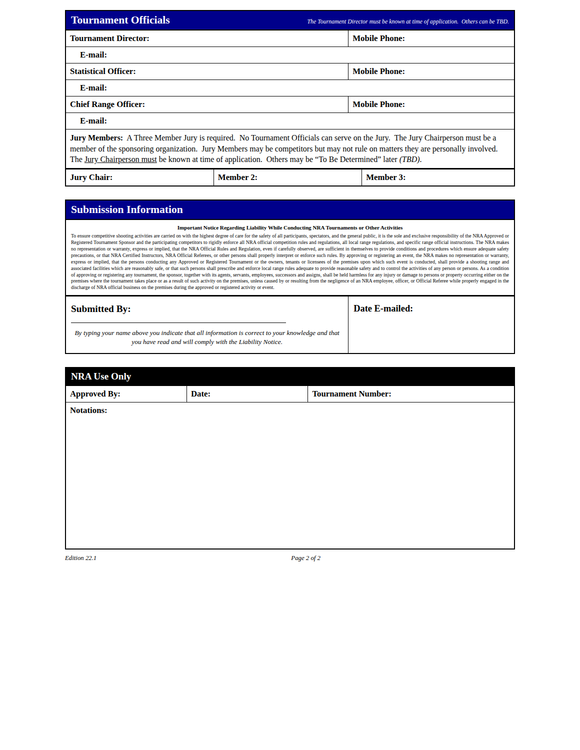Tournament Officials The Tournament Director must be known at time of application. Others can be TBD.
| Tournament Director: | Mobile Phone: |
| E-mail: |
| Statistical Officer: | Mobile Phone: |
| E-mail: |
| Chief Range Officer: | Mobile Phone: |
| E-mail: |
| Jury Members: A Three Member Jury is required. No Tournament Officials can serve on the Jury. The Jury Chairperson must be a member of the sponsoring organization. Jury Members may be competitors but may not rule on matters they are personally involved. The Jury Chairperson must be known at time of application. Others may be “To Be Determined” later (TBD) . |
| Jury Chair: | Member 2: | Member 3: |
Submission Information
| Important Notice Regarding Liability While Conducting NRA Tournaments or Other Activities To ensure competitive shooting activities are carried on with the highest degree of care for the safety of all participants, spectators, and the general public, it is the sole and exclusive responsibility of the NRA Approved or Registered Tournament Sponsor and the participating competitors to rigidly enforce all NRA official competition rules and regulations, all local range regulations, and specific range official instructions. The NRA makes no representation or warranty, express or implied, that the NRA Official Rules and Regulation, even if carefully observed, are sufficient in themselves to provide conditions and procedures which ensure adequate safety precautions, or that NRA Certified Instructors, NRA Official Referees, or other persons shall properly interpret or enforce such rules. By approving or registering an event, the NRA makes no representation or warranty, express or implied, that the persons conducting any Approved or Registered Tournament or the owners, tenants or licensees of the premises upon which such event is conducted, shall provide a shooting range and associated facilities which are reasonably safe, or that such persons shall prescribe and enforce local range rules adequate to provide reasonable safety and to control the activities of any person or persons. As a condition of approving or registering any tournament, the sponsor, together with its agents, servants, employees, successors and assigns, shall be held harmless for any injury or damage to persons or property occurring either on the premises where the tournament takes place or as a result of such activity on the premises, unless caused by or resulting from the negligence of an NRA employee, officer, or Official Referee while properly engaged in the discharge of NRA official business on the premises during the approved or registered activity or event. |
| Submitted By: By typing your name above you indicate that all information is correct to your knowledge and that you have read and will comply with the Liability Notice. | Date E-mailed: |
NRA Use Only
| Approved By: | Date: | Tournament Number: |
| Notations: |
Edition 22.1 Page 2 of 2